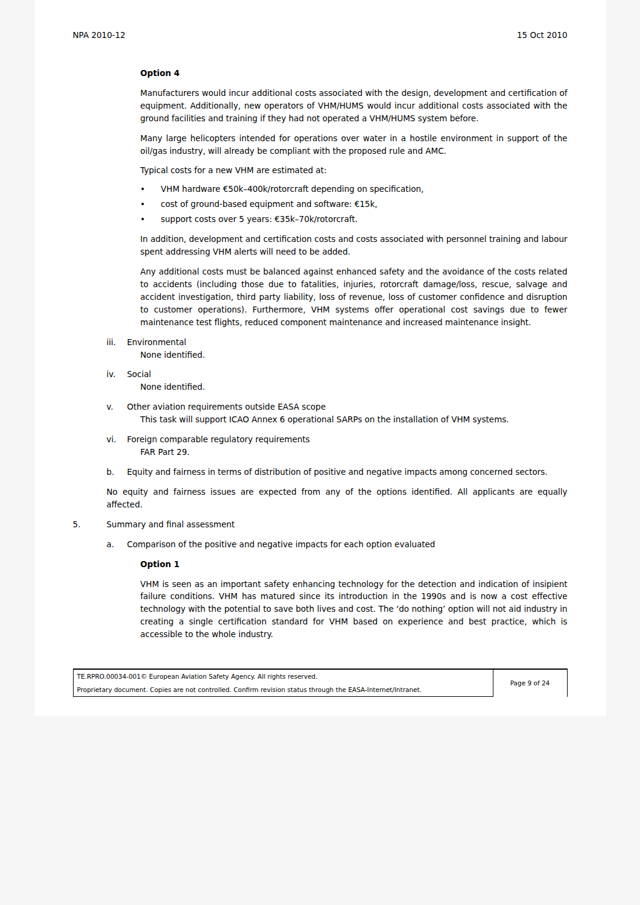NPA 2010-12 15 Oct 2010
Option 4
Manufacturers would incur additional costs associated with the design, development and certification of equipment. Additionally, new operators of VHM/HUMS would incur additional costs associated with the ground facilities and training if they had not operated a VHM/HUMS system before.
Many large helicopters intended for operations over water in a hostile environment in support of the oil/gas industry, will already be compliant with the proposed rule and AMC.
Typical costs for a new VHM are estimated at:
•VHM hardware €50k–400k/rotorcraft depending on specification,
•cost of ground-based equipment and software: €15k,
•support costs over 5 years: €35k–70k/rotorcraft.
In addition, development and certification costs and costs associated with personnel training and labour spent addressing VHM alerts will need to be added.
Any additional costs must be balanced against enhanced safety and the avoidance of the costs related to accidents (including those due to fatalities, injuries, rotorcraft damage/loss, rescue, salvage and accident investigation, third party liability, loss of revenue, loss of customer confidence and disruption to customer operations). Furthermore, VHM systems offer operational cost savings due to fewer maintenance test flights, reduced component maintenance and increased maintenance insight.
iii. Environmental
None identified.
iv. Social
None identified.
v. Other aviation requirements outside EASA scope
This task will support ICAO Annex 6 operational SARPs on the installation of VHM systems.
vi. Foreign comparable regulatory requirements
FAR Part 29.
b. Equity and fairness in terms of distribution of positive and negative impacts among concerned sectors.
No equity and fairness issues are expected from any of the options identified. All applicants are equally affected.
5. Summary and final assessment
a. Comparison of the positive and negative impacts for each option evaluated
Option 1
VHM is seen as an important safety enhancing technology for the detection and indication of insipient failure conditions. VHM has matured since its introduction in the 1990s and is now a cost effective technology with the potential to save both lives and cost. The ‘do nothing’ option will not aid industry in creating a single certification standard for VHM based on experience and best practice, which is accessible to the whole industry.
| TE.RPRO.00034-001© European Aviation Safety Agency. All rights reserved. | Page 9 of 24 |
| Proprietary document. Copies are not controlled. Confirm revision status through the EASA-Internet/Intranet. |